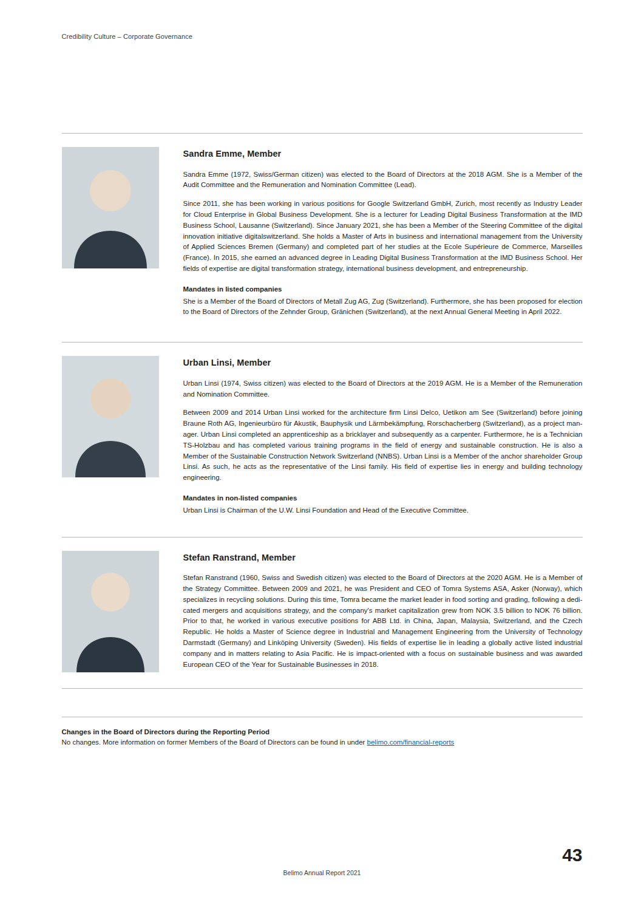Credibility Culture – Corporate Governance
Sandra Emme, Member
Sandra Emme (1972, Swiss/German citizen) was elected to the Board of Directors at the 2018 AGM. She is a Member of the Audit Committee and the Remuneration and Nomination Committee (Lead).
Since 2011, she has been working in various positions for Google Switzerland GmbH, Zurich, most recently as Industry Leader for Cloud Enterprise in Global Business Development. She is a lecturer for Leading Digital Business Transformation at the IMD Business School, Lausanne (Switzerland). Since January 2021, she has been a Member of the Steering Committee of the digital innovation initiative digitalswitzerland. She holds a Master of Arts in business and international management from the University of Applied Sciences Bremen (Germany) and completed part of her studies at the Ecole Supérieure de Commerce, Marseilles (France). In 2015, she earned an advanced degree in Leading Digital Business Transformation at the IMD Business School. Her fields of expertise are digital transformation strategy, international business development, and entrepreneurship.
Mandates in listed companies
She is a Member of the Board of Directors of Metall Zug AG, Zug (Switzerland). Furthermore, she has been proposed for election to the Board of Directors of the Zehnder Group, Gränichen (Switzerland), at the next Annual General Meeting in April 2022.
Urban Linsi, Member
Urban Linsi (1974, Swiss citizen) was elected to the Board of Directors at the 2019 AGM. He is a Member of the Remuneration and Nomination Committee.
Between 2009 and 2014 Urban Linsi worked for the architecture firm Linsi Delco, Uetikon am See (Switzerland) before joining Braune Roth AG, Ingenieurbüro für Akustik, Bauphysik und Lärmbekämpfung, Rorschacherberg (Switzerland), as a project manager. Urban Linsi completed an apprenticeship as a bricklayer and subsequently as a carpenter. Furthermore, he is a Technician TS-Holzbau and has completed various training programs in the field of energy and sustainable construction. He is also a Member of the Sustainable Construction Network Switzerland (NNBS). Urban Linsi is a Member of the anchor shareholder Group Linsi. As such, he acts as the representative of the Linsi family. His field of expertise lies in energy and building technology engineering.
Mandates in non-listed companies
Urban Linsi is Chairman of the U.W. Linsi Foundation and Head of the Executive Committee.
Stefan Ranstrand, Member
Stefan Ranstrand (1960, Swiss and Swedish citizen) was elected to the Board of Directors at the 2020 AGM. He is a Member of the Strategy Committee. Between 2009 and 2021, he was President and CEO of Tomra Systems ASA, Asker (Norway), which specializes in recycling solutions. During this time, Tomra became the market leader in food sorting and grading, following a dedicated mergers and acquisitions strategy, and the company's market capitalization grew from NOK 3.5 billion to NOK 76 billion. Prior to that, he worked in various executive positions for ABB Ltd. in China, Japan, Malaysia, Switzerland, and the Czech Republic. He holds a Master of Science degree in Industrial and Management Engineering from the University of Technology Darmstadt (Germany) and Linköping University (Sweden). His fields of expertise lie in leading a globally active listed industrial company and in matters relating to Asia Pacific. He is impact-oriented with a focus on sustainable business and was awarded European CEO of the Year for Sustainable Businesses in 2018.
Changes in the Board of Directors during the Reporting Period
No changes. More information on former Members of the Board of Directors can be found in under belimo.com/financial-reports
Belimo Annual Report 2021
43